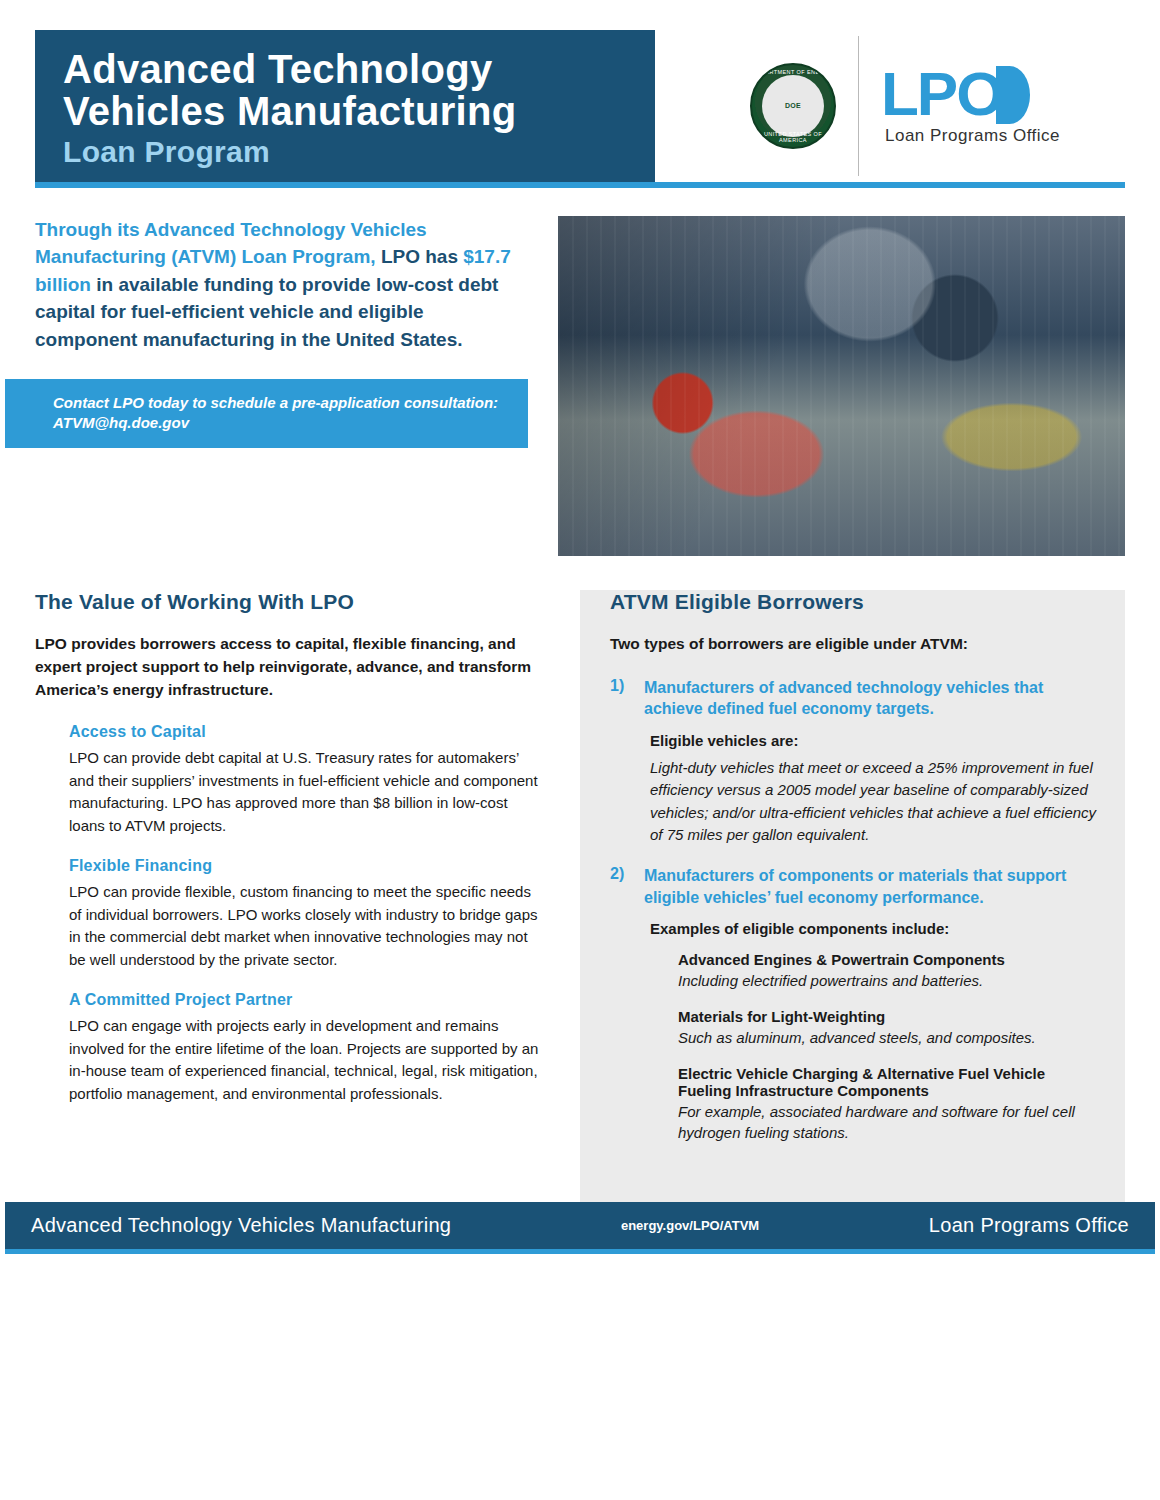Advanced Technology
Vehicles Manufacturing Loan Program
DEPARTMENT OF ENERGY UNITED STATES OF AMERICA
DOE
LPO
Loan Programs Office
Through its Advanced Technology Vehicles Manufacturing (ATVM) Loan Program, LPO has $17.7 billion in available funding to provide low-cost debt capital for fuel-efficient vehicle and eligible component manufacturing in the United States.
Contact LPO today to schedule a pre-application consultation: ATVM@hq.doe.gov
The Value of Working With LPO
LPO provides borrowers access to capital, flexible financing, and expert project support to help reinvigorate, advance, and transform America’s energy infrastructure.
Access to Capital
LPO can provide debt capital at U.S. Treasury rates for automakers’ and their suppliers’ investments in fuel-efficient vehicle and component manufacturing. LPO has approved more than $8 billion in low-cost loans to ATVM projects.
Flexible Financing
LPO can provide flexible, custom financing to meet the specific needs of individual borrowers. LPO works closely with industry to bridge gaps in the commercial debt market when innovative technologies may not be well understood by the private sector.
A Committed Project Partner
LPO can engage with projects early in development and remains involved for the entire lifetime of the loan. Projects are supported by an in-house team of experienced financial, technical, legal, risk mitigation, portfolio management, and environmental professionals.
ATVM Eligible Borrowers
Two types of borrowers are eligible under ATVM:
Manufacturers of advanced technology vehicles that achieve defined fuel economy targets.
Eligible vehicles are:
Light-duty vehicles that meet or exceed a 25% improvement in fuel efficiency versus a 2005 model year baseline of comparably-sized vehicles; and/or ultra-efficient vehicles that achieve a fuel efficiency of 75 miles per gallon equivalent.
Manufacturers of components or materials that support eligible vehicles’ fuel economy performance.
Examples of eligible components include:
Advanced Engines & Powertrain Components
Including electrified powertrains and batteries.
Materials for Light-Weighting
Such as aluminum, advanced steels, and composites.
Electric Vehicle Charging & Alternative Fuel Vehicle Fueling Infrastructure Components
For example, associated hardware and software for fuel cell hydrogen fueling stations.
Advanced Technology Vehicles Manufacturing
energy.gov/LPO/ATVM
Loan Programs Office